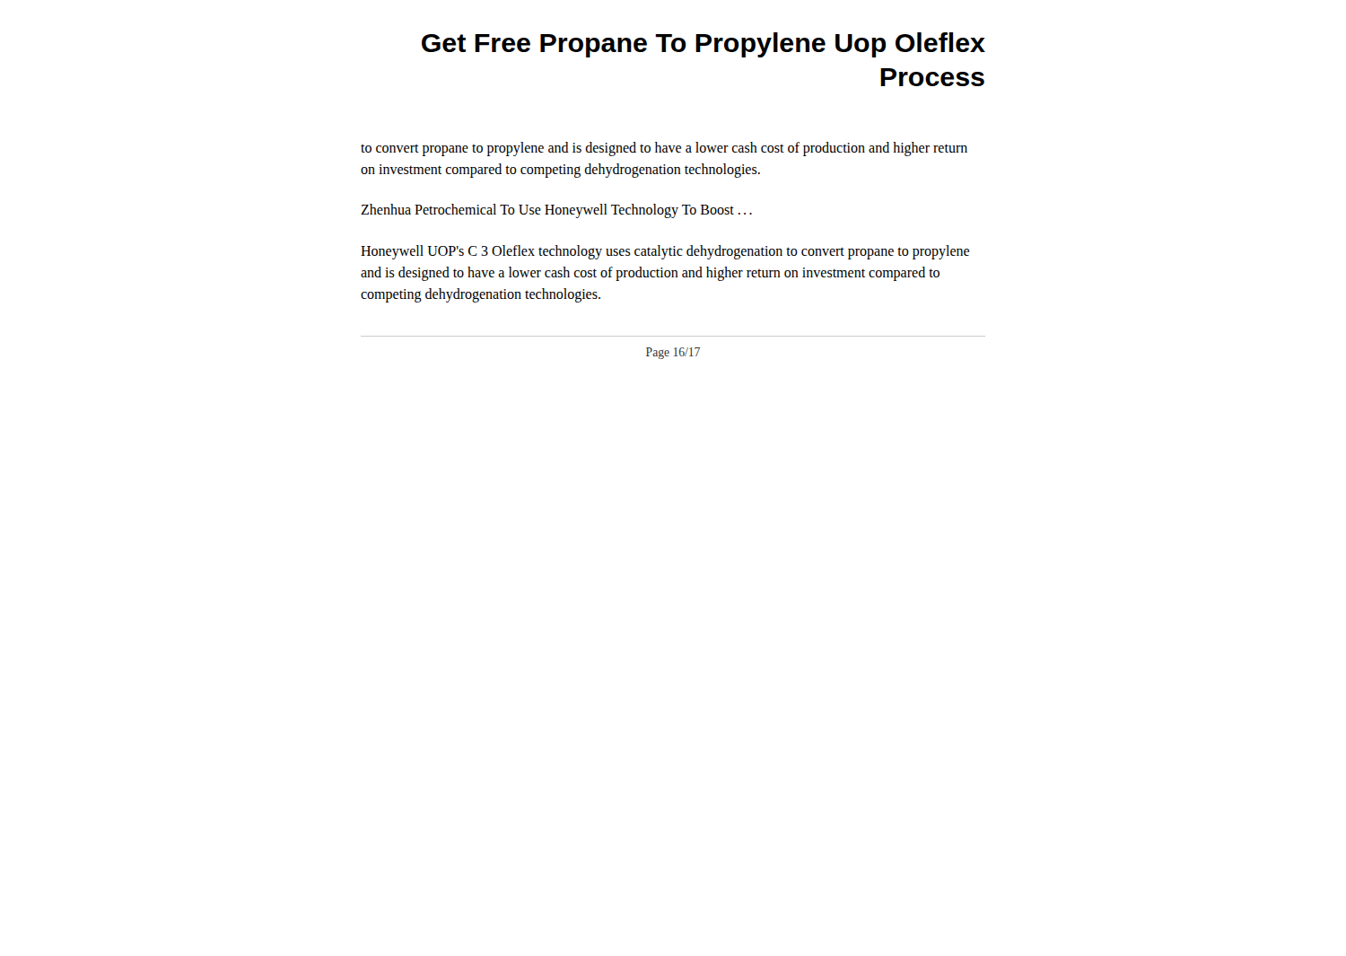Get Free Propane To Propylene Uop Oleflex Process
to convert propane to propylene and is designed to have a lower cash cost of production and higher return on investment compared to competing dehydrogenation technologies.
Zhenhua Petrochemical To Use Honeywell Technology To Boost ...
Honeywell UOP's C 3 Oleflex technology uses catalytic dehydrogenation to convert propane to propylene and is designed to have a lower cash cost of production and higher return on investment compared to competing dehydrogenation technologies.
Page 16/17